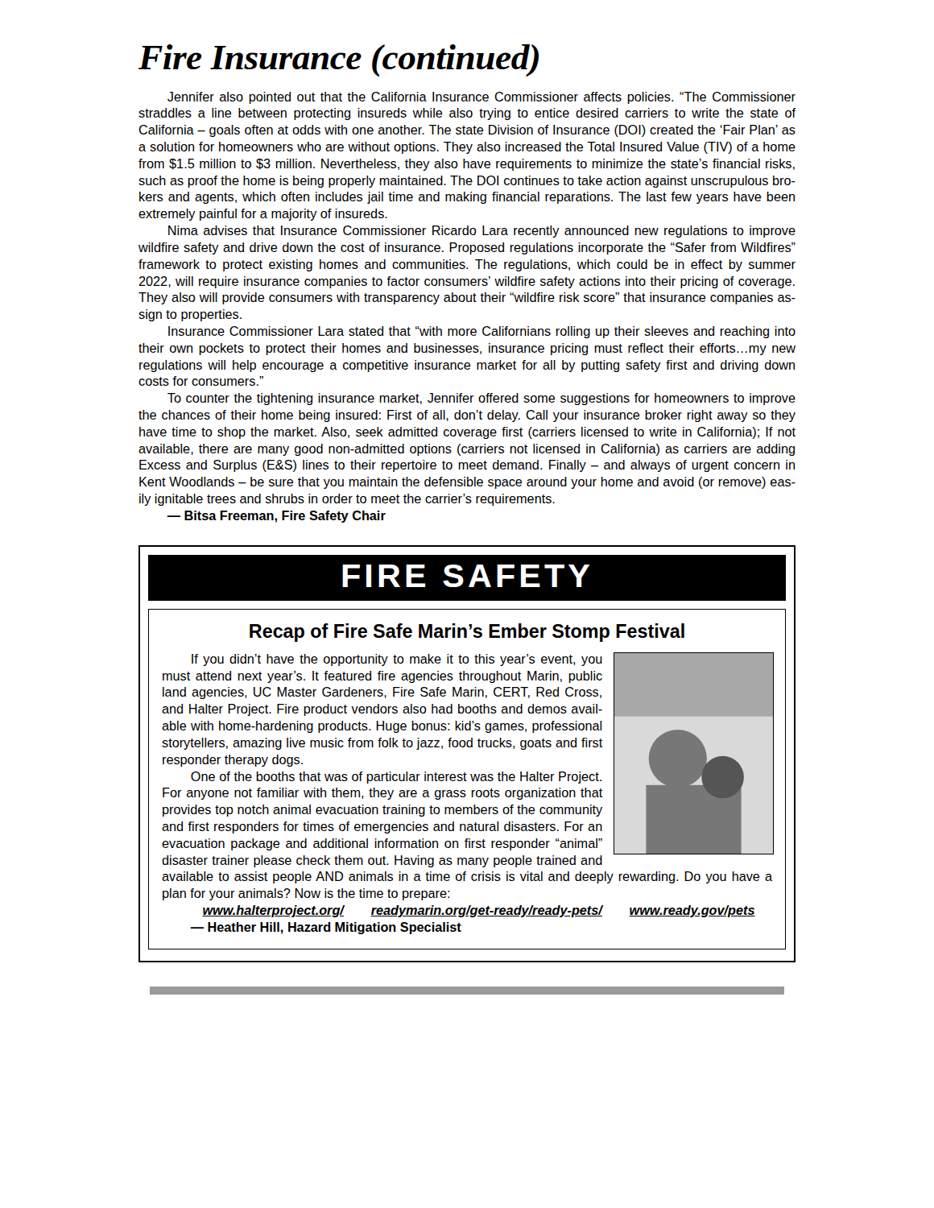Fire Insurance (continued)
Jennifer also pointed out that the California Insurance Commissioner affects policies. “The Commissioner straddles a line between protecting insureds while also trying to entice desired carriers to write the state of California – goals often at odds with one another. The state Division of Insurance (DOI) created the ‘Fair Plan’ as a solution for homeowners who are without options. They also increased the Total Insured Value (TIV) of a home from $1.5 million to $3 million. Nevertheless, they also have requirements to minimize the state’s financial risks, such as proof the home is being properly maintained. The DOI continues to take action against unscrupulous brokers and agents, which often includes jail time and making financial reparations. The last few years have been extremely painful for a majority of insureds.
Nima advises that Insurance Commissioner Ricardo Lara recently announced new regulations to improve wildfire safety and drive down the cost of insurance. Proposed regulations incorporate the “Safer from Wildfires” framework to protect existing homes and communities. The regulations, which could be in effect by summer 2022, will require insurance companies to factor consumers’ wildfire safety actions into their pricing of coverage. They also will provide consumers with transparency about their “wildfire risk score” that insurance companies assign to properties.
Insurance Commissioner Lara stated that “with more Californians rolling up their sleeves and reaching into their own pockets to protect their homes and businesses, insurance pricing must reflect their efforts…my new regulations will help encourage a competitive insurance market for all by putting safety first and driving down costs for consumers.”
To counter the tightening insurance market, Jennifer offered some suggestions for homeowners to improve the chances of their home being insured: First of all, don’t delay. Call your insurance broker right away so they have time to shop the market. Also, seek admitted coverage first (carriers licensed to write in California); If not available, there are many good non-admitted options (carriers not licensed in California) as carriers are adding Excess and Surplus (E&S) lines to their repertoire to meet demand. Finally – and always of urgent concern in Kent Woodlands – be sure that you maintain the defensible space around your home and avoid (or remove) easily ignitable trees and shrubs in order to meet the carrier’s requirements.
— Bitsa Freeman, Fire Safety Chair
FIRE SAFETY
Recap of Fire Safe Marin’s Ember Stomp Festival
If you didn’t have the opportunity to make it to this year’s event, you must attend next year’s. It featured fire agencies throughout Marin, public land agencies, UC Master Gardeners, Fire Safe Marin, CERT, Red Cross, and Halter Project. Fire product vendors also had booths and demos available with home-hardening products. Huge bonus: kid’s games, professional storytellers, amazing live music from folk to jazz, food trucks, goats and first responder therapy dogs.
One of the booths that was of particular interest was the Halter Project. For anyone not familiar with them, they are a grass roots organization that provides top notch animal evacuation training to members of the community and first responders for times of emergencies and natural disasters. For an evacuation package and additional information on first responder “animal” disaster trainer please check them out. Having as many people trained and available to assist people AND animals in a time of crisis is vital and deeply rewarding. Do you have a plan for your animals? Now is the time to prepare:
www.halterproject.org/ readymarin.org/get-ready/ready-pets/ www.ready.gov/pets
— Heather Hill, Hazard Mitigation Specialist